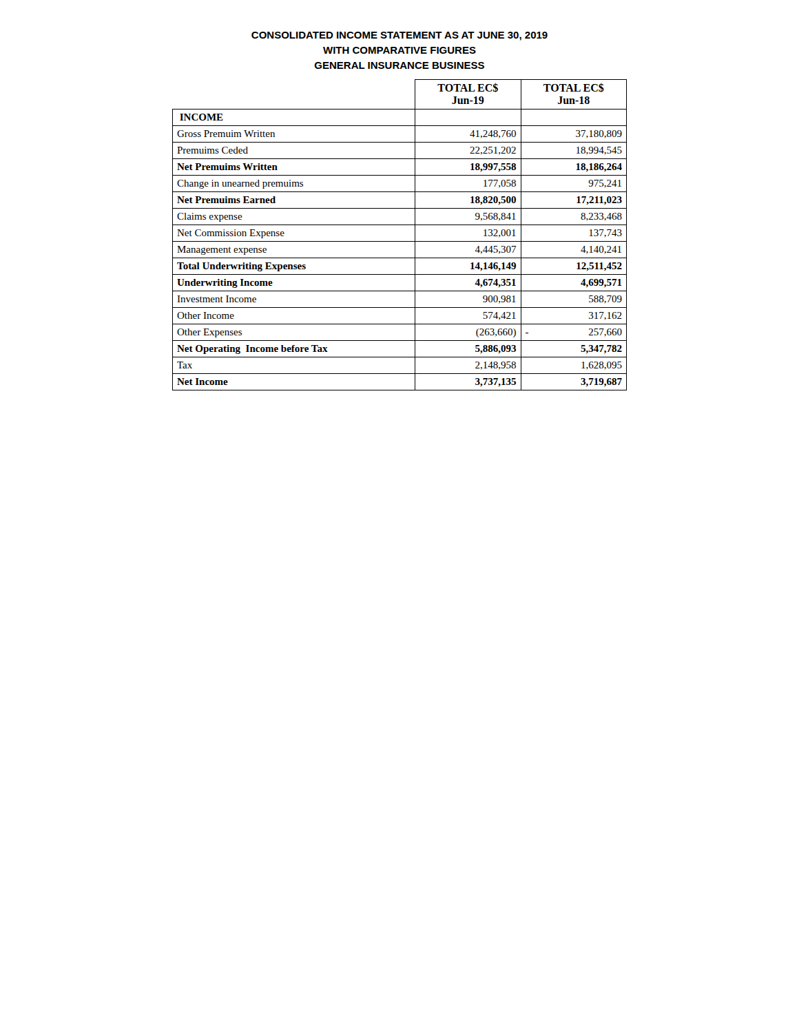CONSOLIDATED INCOME STATEMENT AS AT JUNE 30, 2019
WITH COMPARATIVE FIGURES
GENERAL INSURANCE BUSINESS
| | TOTAL EC$ Jun-19 | TOTAL EC$ Jun-18 |
| --- | --- | --- |
| INCOME | | |
| Gross Premuim Written | 41,248,760 | 37,180,809 |
| Premuims Ceded | 22,251,202 | 18,994,545 |
| Net Premuims Written | 18,997,558 | 18,186,264 |
| Change in unearned premuims | 177,058 | 975,241 |
| Net Premuims Earned | 18,820,500 | 17,211,023 |
| Claims expense | 9,568,841 | 8,233,468 |
| Net Commission Expense | 132,001 | 137,743 |
| Management expense | 4,445,307 | 4,140,241 |
| Total Underwriting Expenses | 14,146,149 | 12,511,452 |
| Underwriting Income | 4,674,351 | 4,699,571 |
| Investment Income | 900,981 | 588,709 |
| Other Income | 574,421 | 317,162 |
| Other Expenses | (263,660) | - 257,660 |
| Net Operating Income before Tax | 5,886,093 | 5,347,782 |
| Tax | 2,148,958 | 1,628,095 |
| Net Income | 3,737,135 | 3,719,687 |